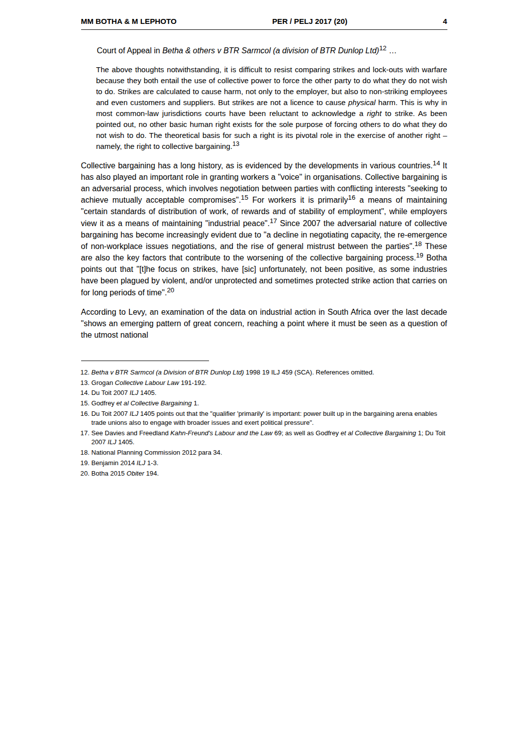MM Botha & M Lephoto PER / PELJ 2017 (20) 4
Court of Appeal in Betha & others v BTR Sarmcol (a division of BTR Dunlop Ltd)12 …
The above thoughts notwithstanding, it is difficult to resist comparing strikes and lock-outs with warfare because they both entail the use of collective power to force the other party to do what they do not wish to do. Strikes are calculated to cause harm, not only to the employer, but also to non-striking employees and even customers and suppliers. But strikes are not a licence to cause physical harm. This is why in most common-law jurisdictions courts have been reluctant to acknowledge a right to strike. As been pointed out, no other basic human right exists for the sole purpose of forcing others to do what they do not wish to do. The theoretical basis for such a right is its pivotal role in the exercise of another right – namely, the right to collective bargaining.13
Collective bargaining has a long history, as is evidenced by the developments in various countries.14 It has also played an important role in granting workers a "voice" in organisations. Collective bargaining is an adversarial process, which involves negotiation between parties with conflicting interests "seeking to achieve mutually acceptable compromises".15 For workers it is primarily16 a means of maintaining "certain standards of distribution of work, of rewards and of stability of employment", while employers view it as a means of maintaining "industrial peace".17 Since 2007 the adversarial nature of collective bargaining has become increasingly evident due to "a decline in negotiating capacity, the re-emergence of non-workplace issues negotiations, and the rise of general mistrust between the parties".18 These are also the key factors that contribute to the worsening of the collective bargaining process.19 Botha points out that "[t]he focus on strikes, have [sic] unfortunately, not been positive, as some industries have been plagued by violent, and/or unprotected and sometimes protected strike action that carries on for long periods of time".20
According to Levy, an examination of the data on industrial action in South Africa over the last decade "shows an emerging pattern of great concern, reaching a point where it must be seen as a question of the utmost national
Betha v BTR Sarmcol (a Division of BTR Dunlop Ltd) 1998 19 ILJ 459 (SCA). References omitted.
Grogan Collective Labour Law 191-192.
Du Toit 2007 ILJ 1405.
Godfrey et al Collective Bargaining 1.
Du Toit 2007 ILJ 1405 points out that the "qualifier 'primarily' is important: power built up in the bargaining arena enables trade unions also to engage with broader issues and exert political pressure".
See Davies and Freedland Kahn-Freund's Labour and the Law 69; as well as Godfrey et al Collective Bargaining 1; Du Toit 2007 ILJ 1405.
National Planning Commission 2012 para 34.
Benjamin 2014 ILJ 1-3.
Botha 2015 Obiter 194.